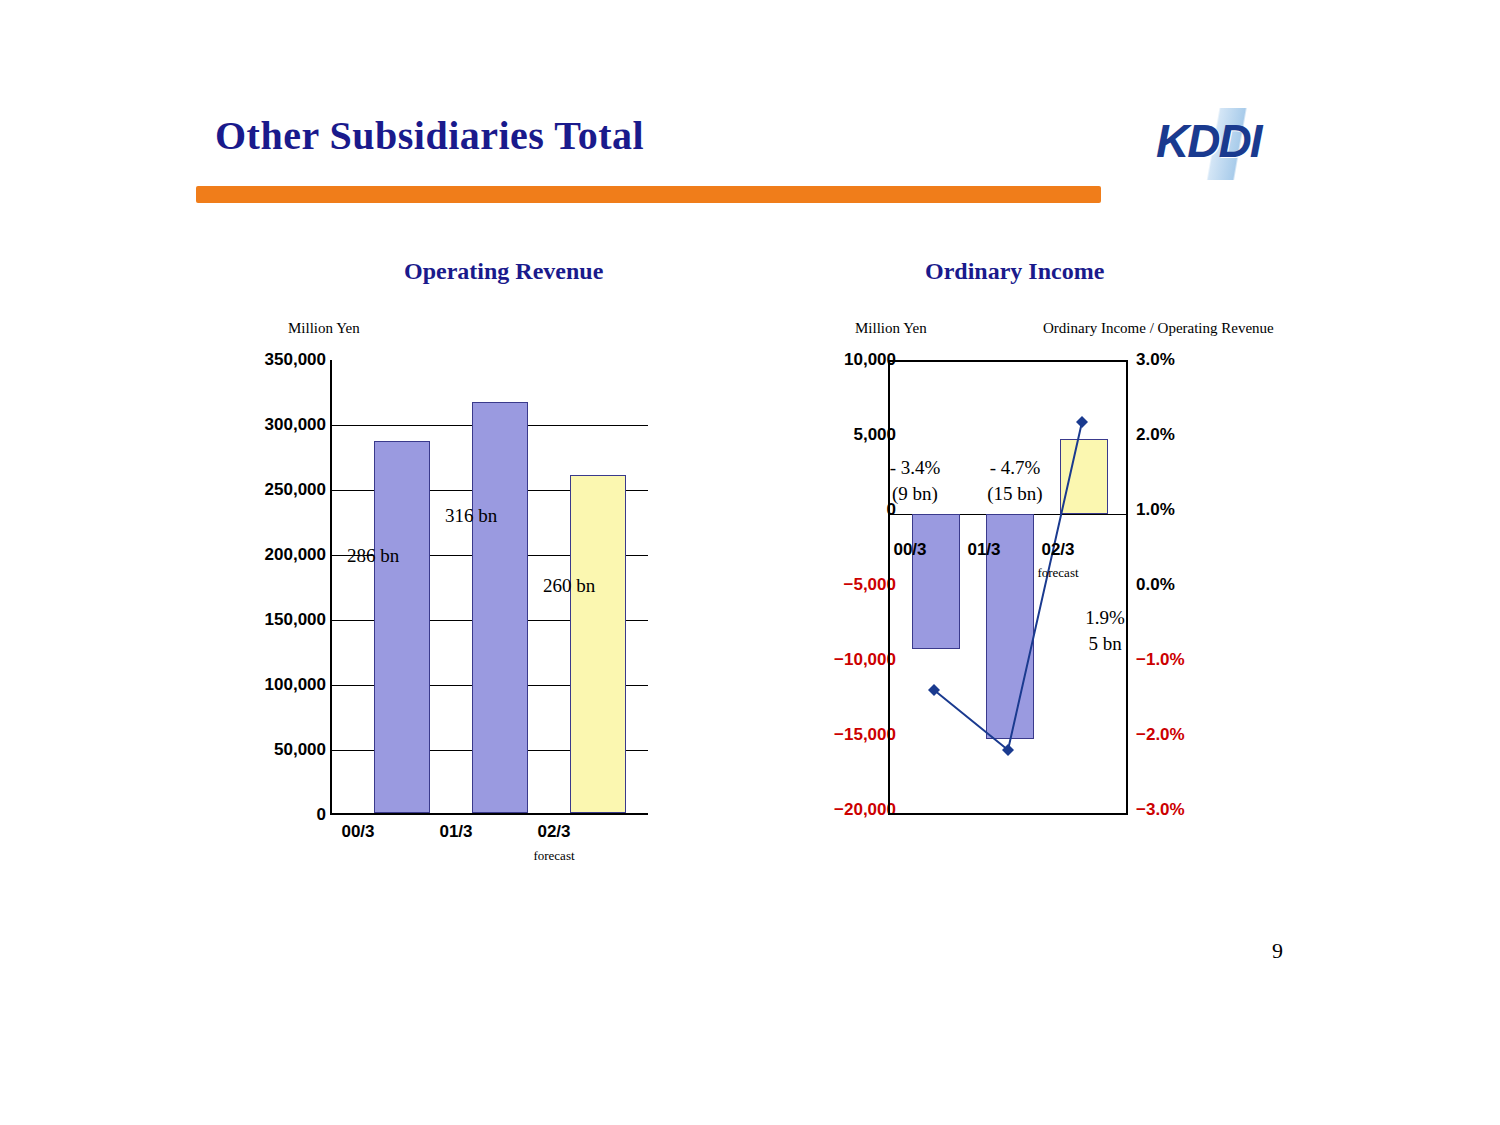Other Subsidiaries Total
KDDI
Operating Revenue
Ordinary Income
Million Yen
Million Yen
Ordinary Income / Operating Revenue
350,000
300,000
250,000
200,000
150,000
100,000
50,000
0
286 bn
316 bn
260 bn
00/3
01/3
02/3
forecast
10,000
5,000
0
−5,000
−10,000
−15,000
−20,000
3.0%
2.0%
1.0%
0.0%
−1.0%
−2.0%
−3.0%
00/3
01/3
02/3
forecast
- 3.4%
(9 bn)
- 4.7%
(15 bn)
1.9%
5 bn
9